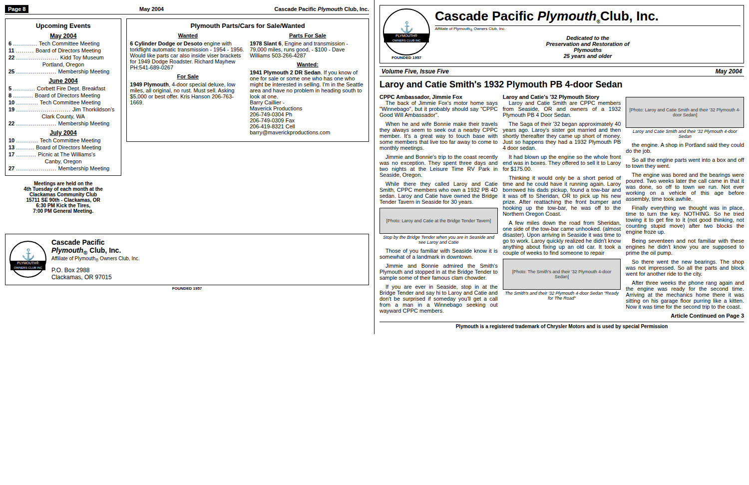Page 8 May 2004 Cascade Pacific Plymouth Club, Inc.
Upcoming Events
May 2004
6 ............ Tech Committee Meeting
11 ......... Board of Directors Meeting
22 ..................... Kidd Toy Museum
Portland, Oregon
25 .................... Membership Meeting
June 2004
5 ........... Corbett Fire Dept. Breakfast
8 .......... Board of Directors Meeting
10 ........... Tech Committee Meeting
19 ........................... Jim Thorkildson's
Clark County, WA
22 .................... Membership Meeting
July 2004
10 ........... Tech Committee Meeting
13 ......... Board of Directors Meeting
17 .......... Picnic at The Williams's
Canby, Oregon
27 .................... Membership Meeting
Meetings are held on the
4th Tuesday of each month at the
Clackamas Community Club
15711 SE 90th - Clackamas, OR
6:30 PM Kick the Tires,
7:00 PM General Meeting.
Plymouth Parts/Cars for Sale/Wanted
Wanted
6 Cylinder Dodge or Desoto engine with torkflight automatic transmission - 1954 - 1956. Would like parts car also inside viser brackets for 1949 Dodge Roadster. Richard Mayhew PH:541-689-0267
For Sale
1949 Plymouth, 4-door special deluxe, low miles, all original, no rust. Must sell. Asking $5,000 or best offer. Kris Hanson 206-763-1669.
Parts For Sale
1978 Slant 6, Engine and transmission - 79,000 miles, runs good, - $100 - Dave Williams 503-266-4287
Wanted:
1941 Plymouth 2 DR Sedan. If you know of one for sale or some one who has one who might be interested in selling. I'm in the Seattle area and have no problem in heading south to look at one.
Barry Caillier -
Maverick Productions
206-749-0304 Ph
206-749-0309 Fax
206-419-8321 Cell
barry@maverickproductions.com
⚓
PLYMOUTH®
OWNERS CLUB INC
Cascade Pacific
Plymouth® Club, Inc.
Affiliate of Plymouth® Owners Club, Inc.
P.O. Box 2988
Clackamas, OR 97015
FOUNDED 1957
⚓
PLYMOUTH®
OWNERS CLUB INC
FOUNDED 1957
Cascade Pacific Plymouth®Club, Inc.
Affiliate of Plymouth® Owners Club, Inc.
Dedicated to the
Preservation and Restoration of
Plymouths
25 years and older
Volume Five, Issue Five May 2004
Laroy and Catie Smith's 1932 Plymouth PB 4-door Sedan
CPPC Ambassador, Jimmie Fox
The back of Jimmie Fox's motor home says "Winnebago", but it probably should say "CPPC Good Will Ambassador".
When he and wife Bonnie make their travels they always seem to seek out a nearby CPPC member. It's a great way to touch base with some members that live too far away to come to monthly meetings.
Jimmie and Bonnie's trip to the coast recently was no exception. They spent three days and two nights at the Leisure Time RV Park in Seaside, Oregon.
While there they called Laroy and Catie Smith, CPPC members who own a 1932 PB 4D sedan. Laroy and Catie have owned the Bridge Tender Tavern in Seaside for 30 years.
[Photo: Laroy and Catie at the Bridge Tender Tavern]
Stop by the Bridge Tender when you are in Seaside and see Laroy and Catie
Those of you familiar with Seaside know it is somewhat of a landmark in downtown.
Jimmie and Bonnie admired the Smith's Plymouth and stopped in at the Bridge Tender to sample some of their famous clam chowder.
If you are ever in Seaside, stop in at the Bridge Tender and say hi to Laroy and Catie and don't be surprised if someday you'll get a call from a man in a Winnebago seeking out wayward CPPC members.
Laroy and Catie's '32 Plymouth Story
Laroy and Catie Smith are CPPC members from Seaside, OR and owners of a 1932 Plymouth PB 4 Door Sedan.
The Saga of their '32 began approximately 40 years ago. Laroy's sister got married and then shortly thereafter they came up short of money. Just so happens they had a 1932 Plymouth PB 4 door sedan.
It had blown up the engine so the whole front end was in boxes. They offered to sell it to Laroy for $175.00.
Thinking it would only be a short period of time and he could have it running again. Laroy borrowed his dads pickup, found a tow-bar and it was off to Sheridan, OR to pick up his new prize. After reattaching the front bumper and hooking up the tow-bar, he was off to the Northern Oregon Coast.
A few miles down the road from Sheridan, one side of the tow-bar came unhooked. (almost disaster). Upon arriving in Seaside it was time to go to work. Laroy quickly realized he didn't know anything about fixing up an old car. It took a couple of weeks to find someone to repair
[Photo: The Smith's and their '32 Plymouth 4-door Sedan]
The Smith's and their '32 Plymouth 4-door Sedan "Ready for The Road"
[Photo: Laroy and Catie Smith and their '32 Plymouth 4-door Sedan]
Laroy and Catie Smith and their '32 Plymouth 4-door Sedan
the engine. A shop in Portland said they could do the job.
So all the engine parts went into a box and off to town they went.
The engine was bored and the bearings were poured. Two weeks later the call came in that it was done, so off to town we run. Not ever working on a vehicle of this age before assembly, time took awhile.
Finally everything we thought was in place, time to turn the key. NOTHING. So he tried towing it to get fire to it (not good thinking, not counting stupid move) after two blocks the engine froze up.
Being seventeen and not familiar with these engines he didn't know you are supposed to prime the oil pump.
So there went the new bearings. The shop was not impressed. So all the parts and block went for another ride to the city.
After three weeks the phone rang again and the engine was ready for the second time. Arriving at the mechanics home there it was sitting on his garage floor purring like a kitten. Now it was time for the second trip to the coast.
Article Continued on Page 3
Plymouth is a registered trademark of Chrysler Motors and is used by special Permission